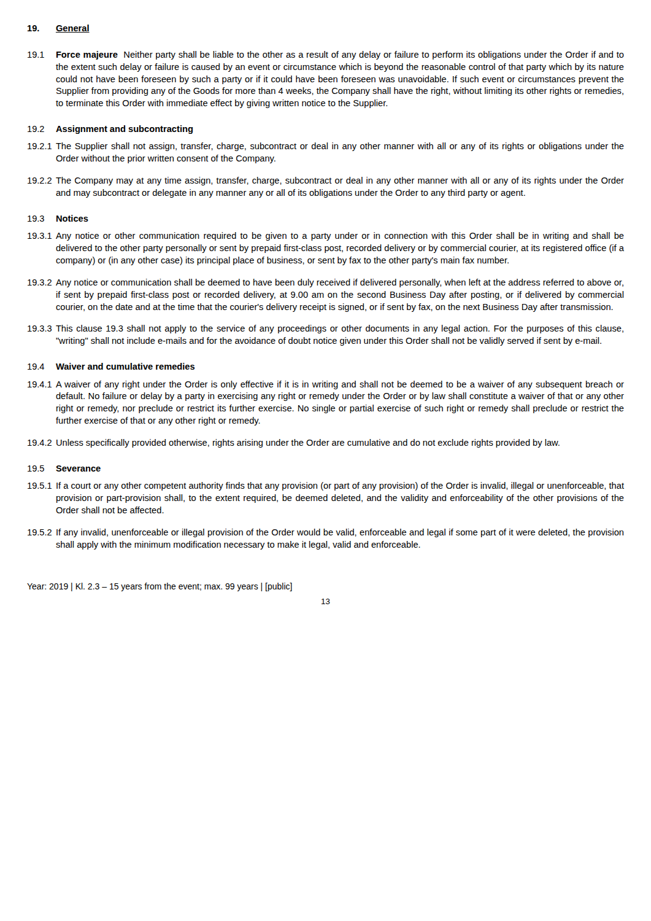19. General
19.1 Force majeure Neither party shall be liable to the other as a result of any delay or failure to perform its obligations under the Order if and to the extent such delay or failure is caused by an event or circumstance which is beyond the reasonable control of that party which by its nature could not have been foreseen by such a party or if it could have been foreseen was unavoidable. If such event or circumstances prevent the Supplier from providing any of the Goods for more than 4 weeks, the Company shall have the right, without limiting its other rights or remedies, to terminate this Order with immediate effect by giving written notice to the Supplier.
19.2 Assignment and subcontracting
19.2.1 The Supplier shall not assign, transfer, charge, subcontract or deal in any other manner with all or any of its rights or obligations under the Order without the prior written consent of the Company.
19.2.2 The Company may at any time assign, transfer, charge, subcontract or deal in any other manner with all or any of its rights under the Order and may subcontract or delegate in any manner any or all of its obligations under the Order to any third party or agent.
19.3 Notices
19.3.1 Any notice or other communication required to be given to a party under or in connection with this Order shall be in writing and shall be delivered to the other party personally or sent by prepaid first-class post, recorded delivery or by commercial courier, at its registered office (if a company) or (in any other case) its principal place of business, or sent by fax to the other party's main fax number.
19.3.2 Any notice or communication shall be deemed to have been duly received if delivered personally, when left at the address referred to above or, if sent by prepaid first-class post or recorded delivery, at 9.00 am on the second Business Day after posting, or if delivered by commercial courier, on the date and at the time that the courier's delivery receipt is signed, or if sent by fax, on the next Business Day after transmission.
19.3.3 This clause 19.3 shall not apply to the service of any proceedings or other documents in any legal action. For the purposes of this clause, "writing" shall not include e-mails and for the avoidance of doubt notice given under this Order shall not be validly served if sent by e-mail.
19.4 Waiver and cumulative remedies
19.4.1 A waiver of any right under the Order is only effective if it is in writing and shall not be deemed to be a waiver of any subsequent breach or default. No failure or delay by a party in exercising any right or remedy under the Order or by law shall constitute a waiver of that or any other right or remedy, nor preclude or restrict its further exercise. No single or partial exercise of such right or remedy shall preclude or restrict the further exercise of that or any other right or remedy.
19.4.2 Unless specifically provided otherwise, rights arising under the Order are cumulative and do not exclude rights provided by law.
19.5 Severance
19.5.1 If a court or any other competent authority finds that any provision (or part of any provision) of the Order is invalid, illegal or unenforceable, that provision or part-provision shall, to the extent required, be deemed deleted, and the validity and enforceability of the other provisions of the Order shall not be affected.
19.5.2 If any invalid, unenforceable or illegal provision of the Order would be valid, enforceable and legal if some part of it were deleted, the provision shall apply with the minimum modification necessary to make it legal, valid and enforceable.
Year: 2019 | Kl. 2.3 – 15 years from the event; max. 99 years | [public]
13